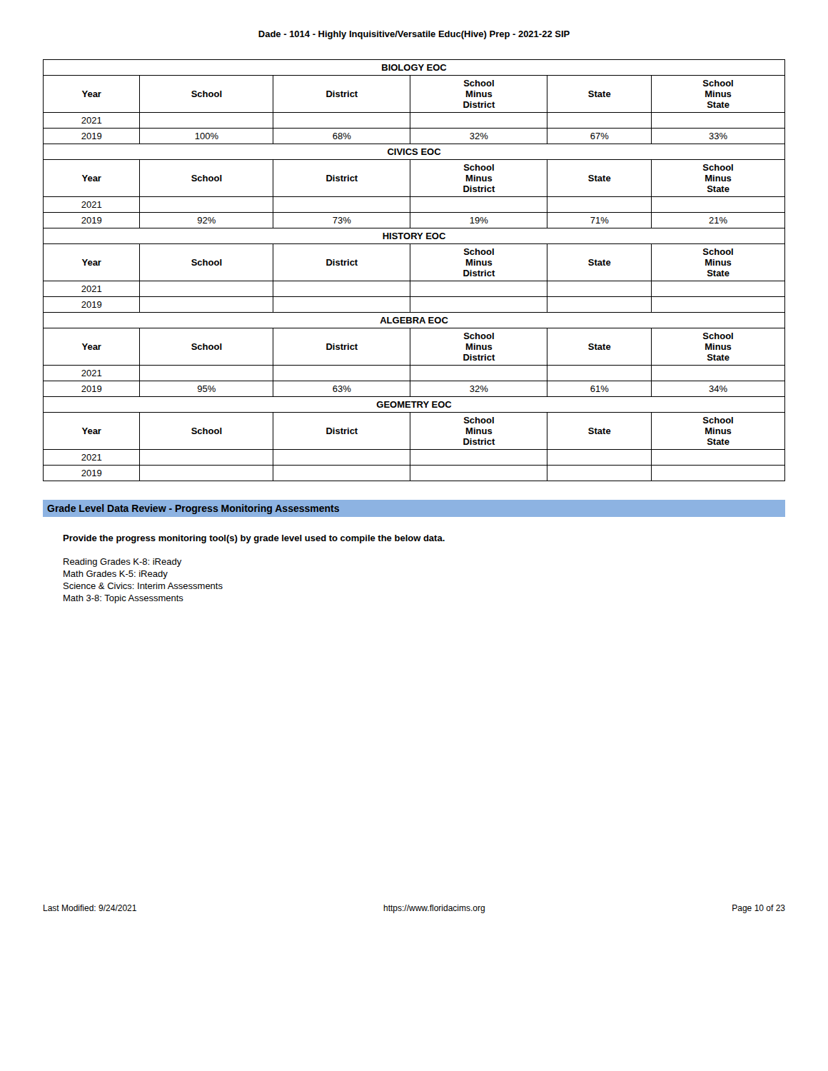Dade - 1014 - Highly Inquisitive/Versatile Educ(Hive) Prep - 2021-22 SIP
| BIOLOGY EOC |
| --- |
| Year | School | District | School Minus District | State | School Minus State |
| 2021 | | | | | |
| 2019 | 100% | 68% | 32% | 67% | 33% |
| CIVICS EOC |
| Year | School | District | School Minus District | State | School Minus State |
| 2021 | | | | | |
| 2019 | 92% | 73% | 19% | 71% | 21% |
| HISTORY EOC |
| Year | School | District | School Minus District | State | School Minus State |
| 2021 | | | | | |
| 2019 | | | | | |
| ALGEBRA EOC |
| Year | School | District | School Minus District | State | School Minus State |
| 2021 | | | | | |
| 2019 | 95% | 63% | 32% | 61% | 34% |
| GEOMETRY EOC |
| Year | School | District | School Minus District | State | School Minus State |
| 2021 | | | | | |
| 2019 | | | | | |
Grade Level Data Review - Progress Monitoring Assessments
Provide the progress monitoring tool(s) by grade level used to compile the below data.
Reading Grades K-8: iReady
Math Grades K-5: iReady
Science & Civics: Interim Assessments
Math 3-8: Topic Assessments
Last Modified: 9/24/2021
https://www.floridacims.org
Page 10 of 23